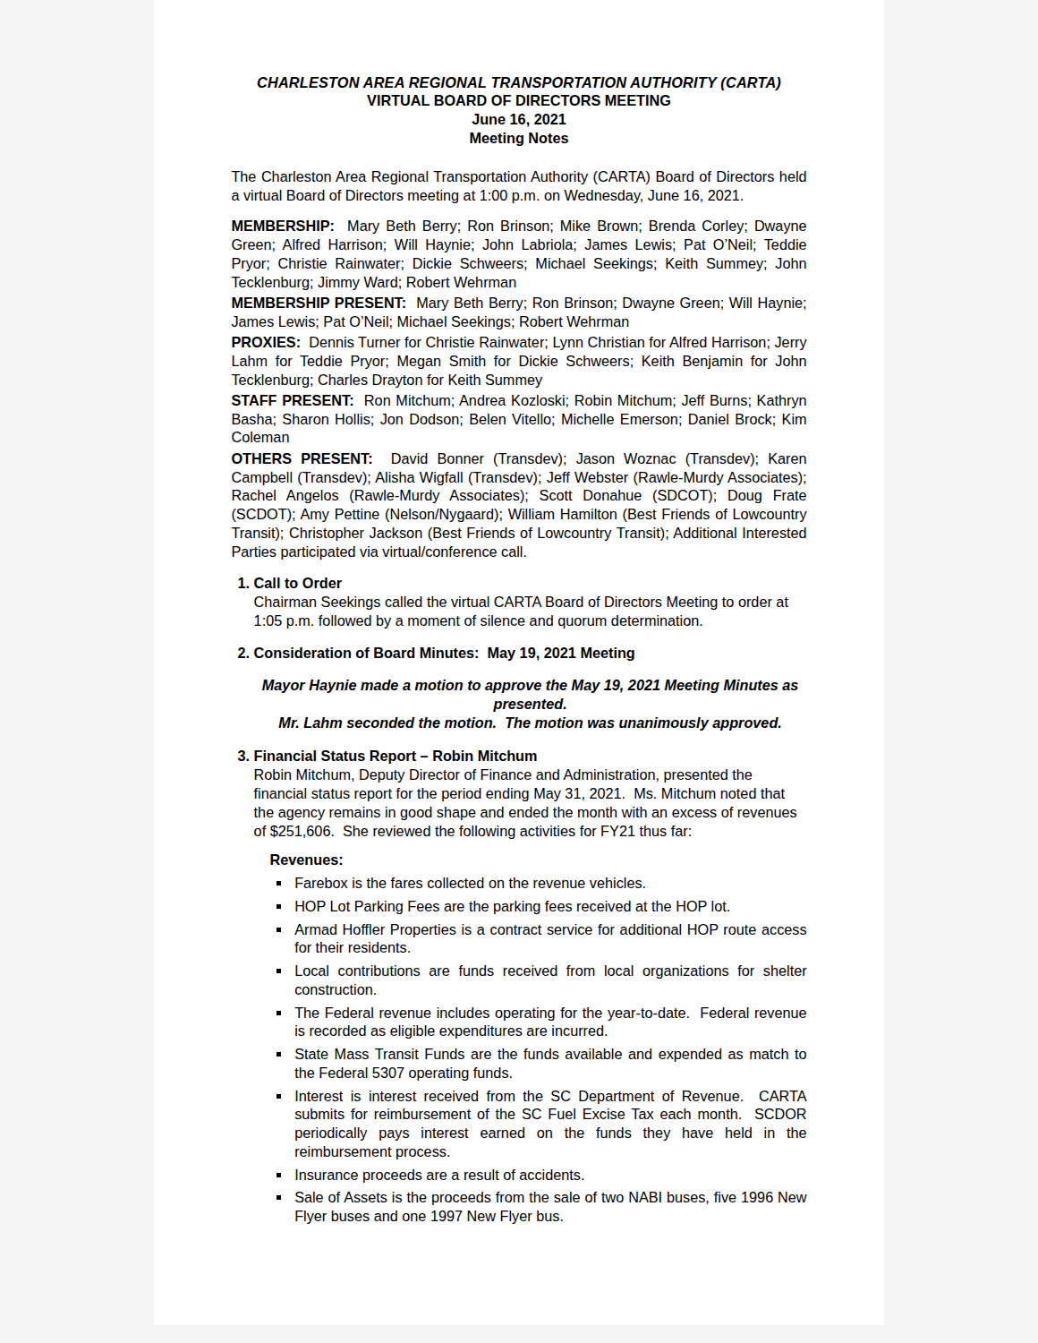CHARLESTON AREA REGIONAL TRANSPORTATION AUTHORITY (CARTA)
VIRTUAL BOARD OF DIRECTORS MEETING
June 16, 2021
Meeting Notes
The Charleston Area Regional Transportation Authority (CARTA) Board of Directors held a virtual Board of Directors meeting at 1:00 p.m. on Wednesday, June 16, 2021.
MEMBERSHIP: Mary Beth Berry; Ron Brinson; Mike Brown; Brenda Corley; Dwayne Green; Alfred Harrison; Will Haynie; John Labriola; James Lewis; Pat O’Neil; Teddie Pryor; Christie Rainwater; Dickie Schweers; Michael Seekings; Keith Summey; John Tecklenburg; Jimmy Ward; Robert Wehrman
MEMBERSHIP PRESENT: Mary Beth Berry; Ron Brinson; Dwayne Green; Will Haynie; James Lewis; Pat O’Neil; Michael Seekings; Robert Wehrman
PROXIES: Dennis Turner for Christie Rainwater; Lynn Christian for Alfred Harrison; Jerry Lahm for Teddie Pryor; Megan Smith for Dickie Schweers; Keith Benjamin for John Tecklenburg; Charles Drayton for Keith Summey
STAFF PRESENT: Ron Mitchum; Andrea Kozloski; Robin Mitchum; Jeff Burns; Kathryn Basha; Sharon Hollis; Jon Dodson; Belen Vitello; Michelle Emerson; Daniel Brock; Kim Coleman
OTHERS PRESENT: David Bonner (Transdev); Jason Woznac (Transdev); Karen Campbell (Transdev); Alisha Wigfall (Transdev); Jeff Webster (Rawle-Murdy Associates); Rachel Angelos (Rawle-Murdy Associates); Scott Donahue (SDCOT); Doug Frate (SCDOT); Amy Pettine (Nelson/Nygaard); William Hamilton (Best Friends of Lowcountry Transit); Christopher Jackson (Best Friends of Lowcountry Transit); Additional Interested Parties participated via virtual/conference call.
Call to Order
Chairman Seekings called the virtual CARTA Board of Directors Meeting to order at 1:05 p.m. followed by a moment of silence and quorum determination.
Consideration of Board Minutes: May 19, 2021 Meeting
Mayor Haynie made a motion to approve the May 19, 2021 Meeting Minutes as presented. Mr. Lahm seconded the motion. The motion was unanimously approved.
Financial Status Report – Robin Mitchum
Robin Mitchum, Deputy Director of Finance and Administration, presented the financial status report for the period ending May 31, 2021. Ms. Mitchum noted that the agency remains in good shape and ended the month with an excess of revenues of $251,606. She reviewed the following activities for FY21 thus far:
Revenues:
Farebox is the fares collected on the revenue vehicles.
HOP Lot Parking Fees are the parking fees received at the HOP lot.
Armad Hoffler Properties is a contract service for additional HOP route access for their residents.
Local contributions are funds received from local organizations for shelter construction.
The Federal revenue includes operating for the year-to-date. Federal revenue is recorded as eligible expenditures are incurred.
State Mass Transit Funds are the funds available and expended as match to the Federal 5307 operating funds.
Interest is interest received from the SC Department of Revenue. CARTA submits for reimbursement of the SC Fuel Excise Tax each month. SCDOR periodically pays interest earned on the funds they have held in the reimbursement process.
Insurance proceeds are a result of accidents.
Sale of Assets is the proceeds from the sale of two NABI buses, five 1996 New Flyer buses and one 1997 New Flyer bus.